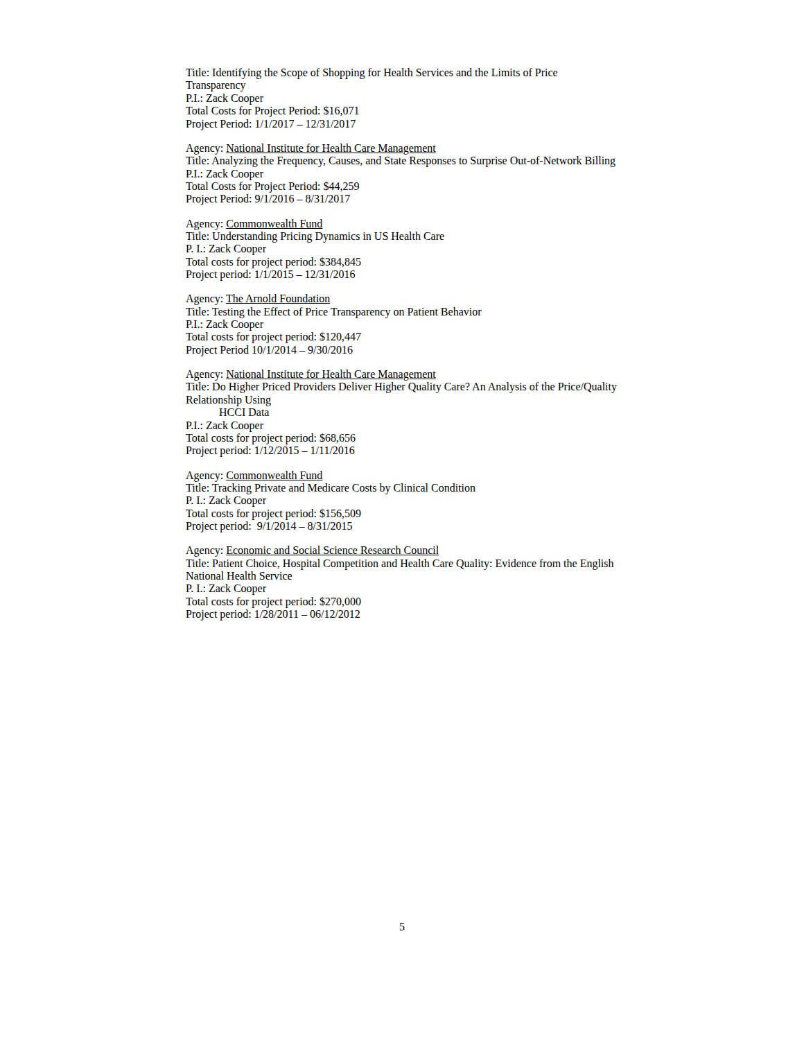Title: Identifying the Scope of Shopping for Health Services and the Limits of Price Transparency
P.I.: Zack Cooper
Total Costs for Project Period: $16,071
Project Period: 1/1/2017 – 12/31/2017
Agency: National Institute for Health Care Management
Title: Analyzing the Frequency, Causes, and State Responses to Surprise Out-of-Network Billing
P.I.: Zack Cooper
Total Costs for Project Period: $44,259
Project Period: 9/1/2016 – 8/31/2017
Agency: Commonwealth Fund
Title: Understanding Pricing Dynamics in US Health Care
P. I.: Zack Cooper
Total costs for project period: $384,845
Project period: 1/1/2015 – 12/31/2016
Agency: The Arnold Foundation
Title: Testing the Effect of Price Transparency on Patient Behavior
P.I.: Zack Cooper
Total costs for project period: $120,447
Project Period 10/1/2014 – 9/30/2016
Agency: National Institute for Health Care Management
Title: Do Higher Priced Providers Deliver Higher Quality Care? An Analysis of the Price/Quality Relationship Using
HCCI Data
P.I.: Zack Cooper
Total costs for project period: $68,656
Project period: 1/12/2015 – 1/11/2016
Agency: Commonwealth Fund
Title: Tracking Private and Medicare Costs by Clinical Condition
P. I.: Zack Cooper
Total costs for project period: $156,509
Project period: 9/1/2014 – 8/31/2015
Agency: Economic and Social Science Research Council
Title: Patient Choice, Hospital Competition and Health Care Quality: Evidence from the English National Health Service
P. I.: Zack Cooper
Total costs for project period: $270,000
Project period: 1/28/2011 – 06/12/2012
5